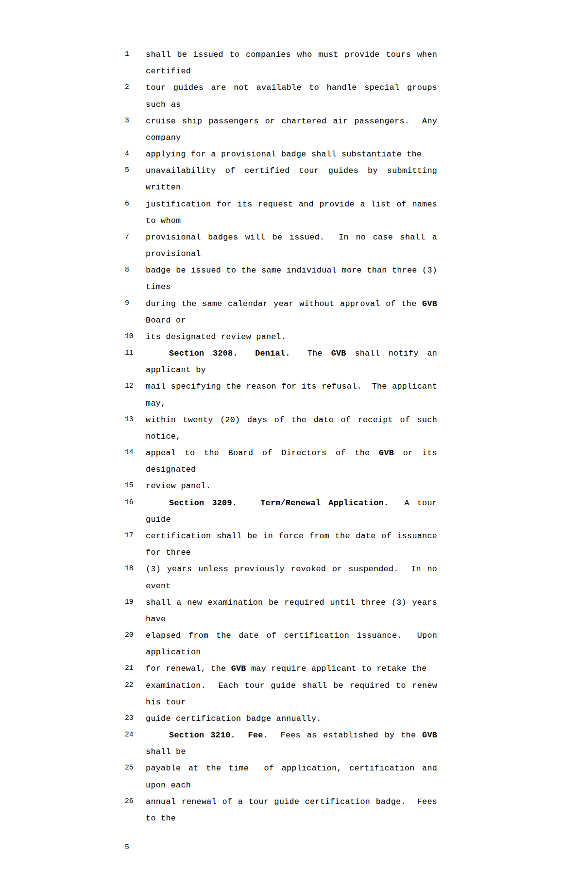| 1 | shall be issued to companies who must provide tours when certified |
| 2 | tour guides are not available to handle special groups such as |
| 3 | cruise ship passengers or chartered air passengers. Any company |
| 4 | applying for a provisional badge shall substantiate the |
| 5 | unavailability of certified tour guides by submitting written |
| 6 | justification for its request and provide a list of names to whom |
| 7 | provisional badges will be issued. In no case shall a provisional |
| 8 | badge be issued to the same individual more than three (3) times |
| 9 | during the same calendar year without approval of the GVB Board or |
| 10 | its designated review panel. |
| 11 | Section 3208. Denial. The GVB shall notify an applicant by |
| 12 | mail specifying the reason for its refusal. The applicant may, |
| 13 | within twenty (20) days of the date of receipt of such notice, |
| 14 | appeal to the Board of Directors of the GVB or its designated |
| 15 | review panel. |
| 16 | Section 3209. Term/Renewal Application. A tour guide |
| 17 | certification shall be in force from the date of issuance for three |
| 18 | (3) years unless previously revoked or suspended. In no event |
| 19 | shall a new examination be required until three (3) years have |
| 20 | elapsed from the date of certification issuance. Upon application |
| 21 | for renewal, the GVB may require applicant to retake the |
| 22 | examination. Each tour guide shall be required to renew his tour |
| 23 | guide certification badge annually. |
| 24 | Section 3210. Fee. Fees as established by the GVB shall be |
| 25 | payable at the time of application, certification and upon each |
| 26 | annual renewal of a tour guide certification badge. Fees to the |
5